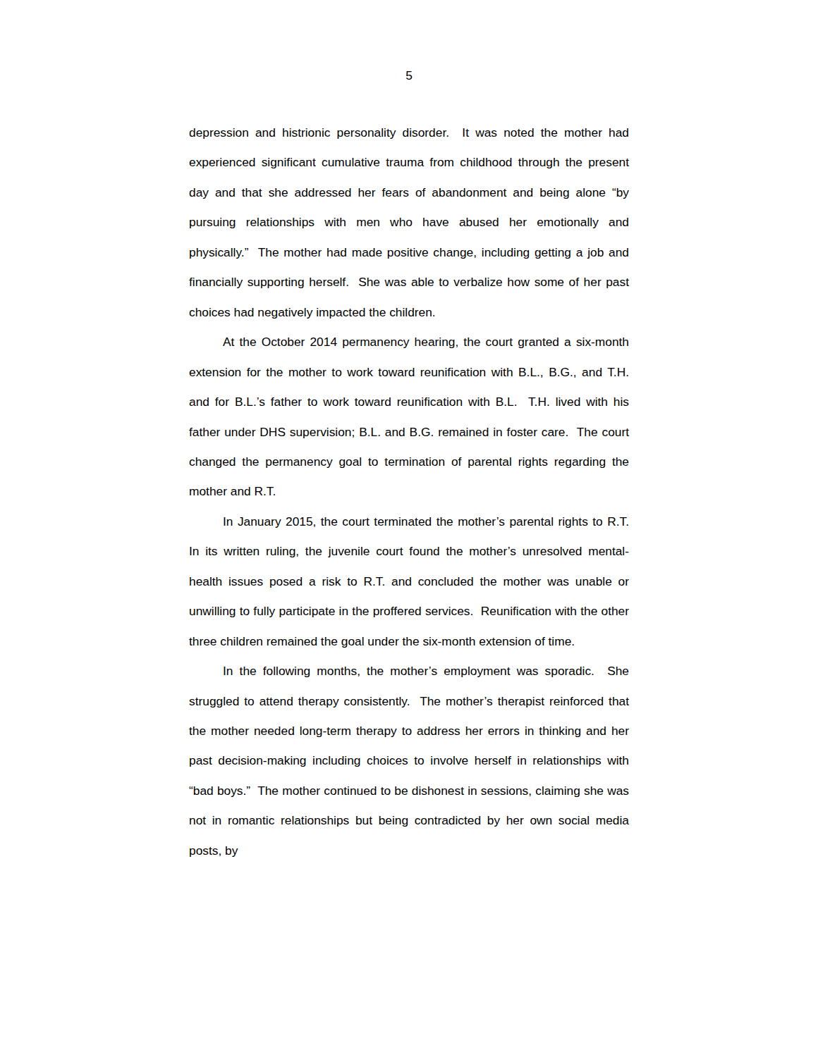5
depression and histrionic personality disorder. It was noted the mother had experienced significant cumulative trauma from childhood through the present day and that she addressed her fears of abandonment and being alone “by pursuing relationships with men who have abused her emotionally and physically.” The mother had made positive change, including getting a job and financially supporting herself. She was able to verbalize how some of her past choices had negatively impacted the children.
At the October 2014 permanency hearing, the court granted a six-month extension for the mother to work toward reunification with B.L., B.G., and T.H. and for B.L.’s father to work toward reunification with B.L. T.H. lived with his father under DHS supervision; B.L. and B.G. remained in foster care. The court changed the permanency goal to termination of parental rights regarding the mother and R.T.
In January 2015, the court terminated the mother’s parental rights to R.T. In its written ruling, the juvenile court found the mother’s unresolved mental-health issues posed a risk to R.T. and concluded the mother was unable or unwilling to fully participate in the proffered services. Reunification with the other three children remained the goal under the six-month extension of time.
In the following months, the mother’s employment was sporadic. She struggled to attend therapy consistently. The mother’s therapist reinforced that the mother needed long-term therapy to address her errors in thinking and her past decision-making including choices to involve herself in relationships with “bad boys.” The mother continued to be dishonest in sessions, claiming she was not in romantic relationships but being contradicted by her own social media posts, by